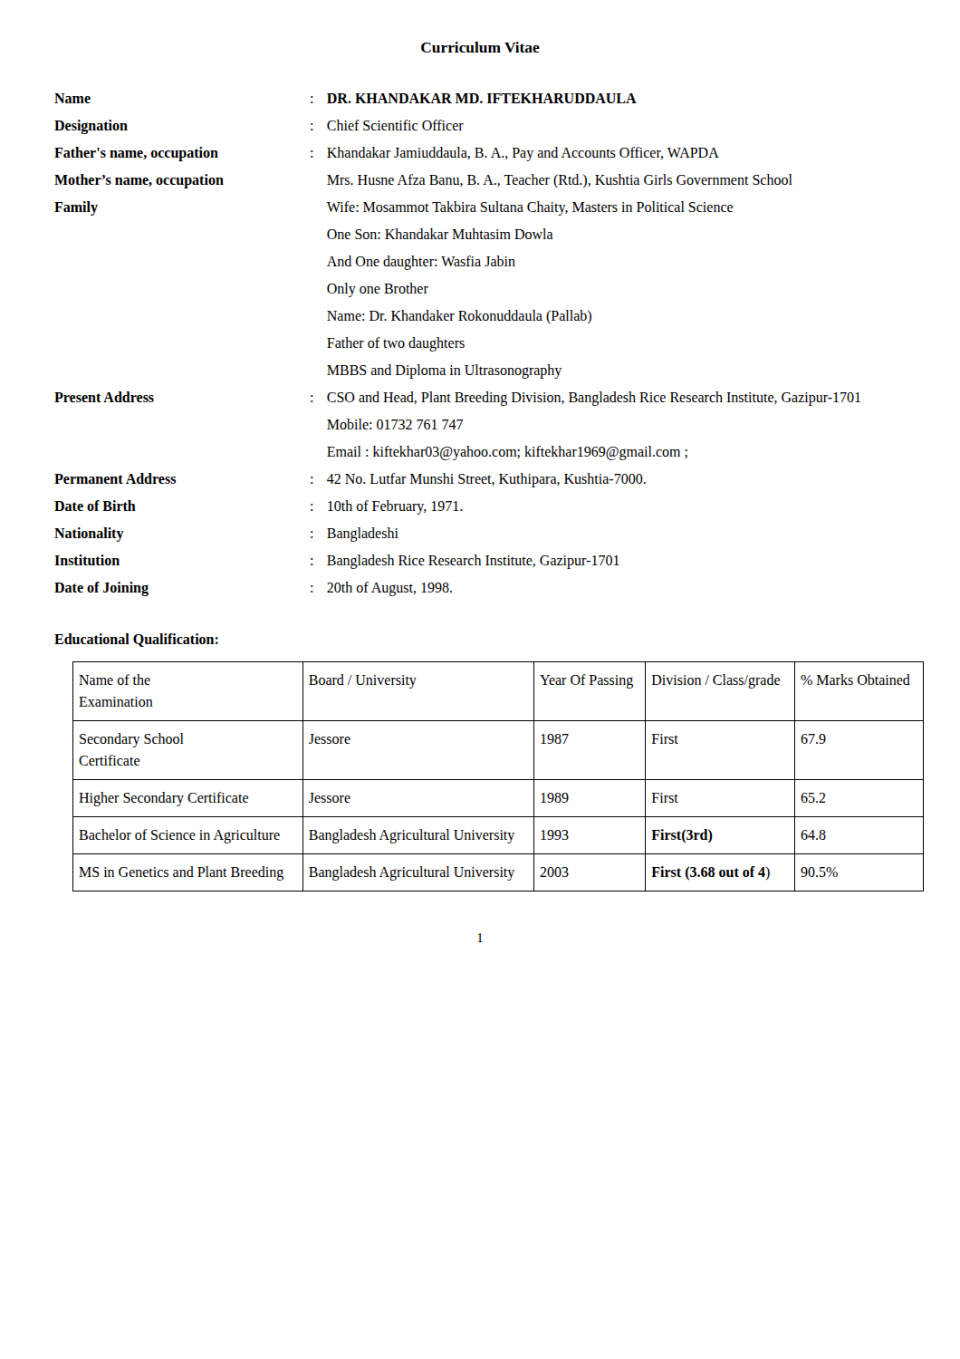Curriculum Vitae
| Name | : | DR. KHANDAKAR MD. IFTEKHARUDDAULA |
| Designation | : | Chief Scientific Officer |
| Father's name, occupation | : | Khandakar Jamiuddaula, B. A., Pay and Accounts Officer, WAPDA |
| Mother’s name, occupation | | Mrs. Husne Afza Banu, B. A., Teacher (Rtd.), Kushtia Girls Government School |
| Family | | Wife: Mosammot Takbira Sultana Chaity, Masters in Political Science |
| | | One Son: Khandakar Muhtasim Dowla |
| | | And One daughter: Wasfia Jabin |
| | | Only one Brother |
| | | Name: Dr. Khandaker Rokonuddaula (Pallab) |
| | | Father of two daughters |
| | | MBBS and Diploma in Ultrasonography |
| Present Address | : | CSO and Head, Plant Breeding Division, Bangladesh Rice Research Institute, Gazipur-1701 |
| | | Mobile: 01732 761 747 |
| | | Email : kiftekhar03@yahoo.com; kiftekhar1969@gmail.com ; |
| Permanent Address | : | 42 No. Lutfar Munshi Street, Kuthipara, Kushtia-7000. |
| Date of Birth | : | 10th of February, 1971. |
| Nationality | : | Bangladeshi |
| Institution | : | Bangladesh Rice Research Institute, Gazipur-1701 |
| Date of Joining | : | 20th of August, 1998. |
Educational Qualification:
| Name of the Examination | Board / University | Year Of Passing | Division / Class/grade | % Marks Obtained |
| --- | --- | --- | --- | --- |
| Secondary School Certificate | Jessore | 1987 | First | 67.9 |
| Higher Secondary Certificate | Jessore | 1989 | First | 65.2 |
| Bachelor of Science in Agriculture | Bangladesh Agricultural University | 1993 | First(3rd) | 64.8 |
| MS in Genetics and Plant Breeding | Bangladesh Agricultural University | 2003 | First (3.68 out of 4 ) | 90.5% |
1